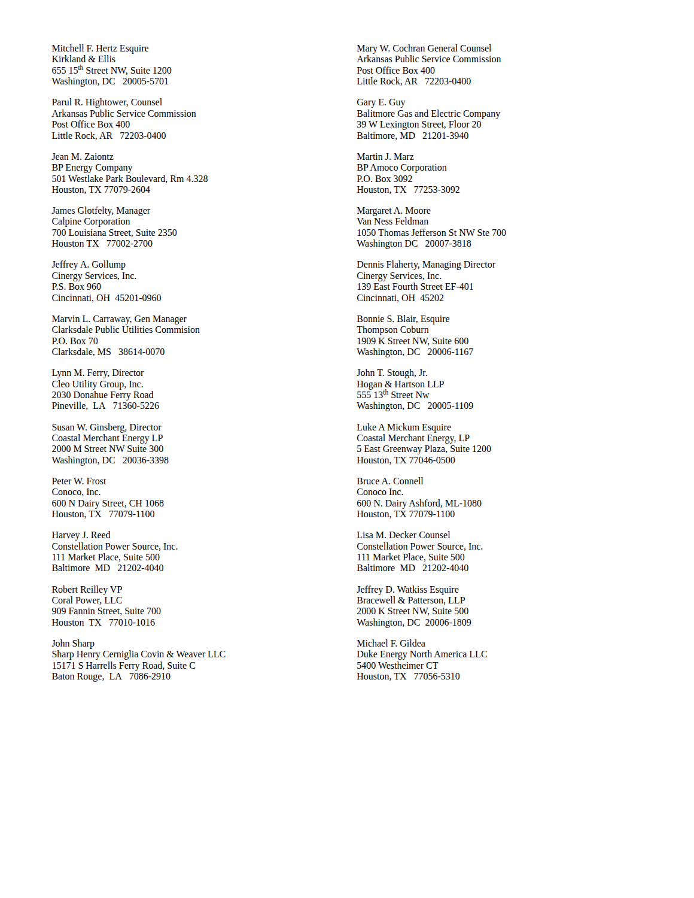| Mitchell F. Hertz Esquire Kirkland & Ellis 655 15 th Street NW, Suite 1200 Washington, DC 20005-5701 | Mary W. Cochran General Counsel Arkansas Public Service Commission Post Office Box 400 Little Rock, AR 72203-0400 |
| Parul R. Hightower, Counsel Arkansas Public Service Commission Post Office Box 400 Little Rock, AR 72203-0400 | Gary E. Guy Balitmore Gas and Electric Company 39 W Lexington Street, Floor 20 Baltimore, MD 21201-3940 |
| Jean M. Zaiontz BP Energy Company 501 Westlake Park Boulevard, Rm 4.328 Houston, TX 77079-2604 | Martin J. Marz BP Amoco Corporation P.O. Box 3092 Houston, TX 77253-3092 |
| James Glotfelty, Manager Calpine Corporation 700 Louisiana Street, Suite 2350 Houston TX 77002-2700 | Margaret A. Moore Van Ness Feldman 1050 Thomas Jefferson St NW Ste 700 Washington DC 20007-3818 |
| Jeffrey A. Gollump Cinergy Services, Inc. P.S. Box 960 Cincinnati, OH 45201-0960 | Dennis Flaherty, Managing Director Cinergy Services, Inc. 139 East Fourth Street EF-401 Cincinnati, OH 45202 |
| Marvin L. Carraway, Gen Manager Clarksdale Public Utilities Commision P.O. Box 70 Clarksdale, MS 38614-0070 | Bonnie S. Blair, Esquire Thompson Coburn 1909 K Street NW, Suite 600 Washington, DC 20006-1167 |
| Lynn M. Ferry, Director Cleo Utility Group, Inc. 2030 Donahue Ferry Road Pineville, LA 71360-5226 | John T. Stough, Jr. Hogan & Hartson LLP 555 13 th Street Nw Washington, DC 20005-1109 |
| Susan W. Ginsberg, Director Coastal Merchant Energy LP 2000 M Street NW Suite 300 Washington, DC 20036-3398 | Luke A Mickum Esquire Coastal Merchant Energy, LP 5 East Greenway Plaza, Suite 1200 Houston, TX 77046-0500 |
| Peter W. Frost Conoco, Inc. 600 N Dairy Street, CH 1068 Houston, TX 77079-1100 | Bruce A. Connell Conoco Inc. 600 N. Dairy Ashford, ML-1080 Houston, TX 77079-1100 |
| Harvey J. Reed Constellation Power Source, Inc. 111 Market Place, Suite 500 Baltimore MD 21202-4040 | Lisa M. Decker Counsel Constellation Power Source, Inc. 111 Market Place, Suite 500 Baltimore MD 21202-4040 |
| Robert Reilley VP Coral Power, LLC 909 Fannin Street, Suite 700 Houston TX 77010-1016 | Jeffrey D. Watkiss Esquire Bracewell & Patterson, LLP 2000 K Street NW, Suite 500 Washington, DC 20006-1809 |
| John Sharp Sharp Henry Cerniglia Covin & Weaver LLC 15171 S Harrells Ferry Road, Suite C Baton Rouge, LA 7086-2910 | Michael F. Gildea Duke Energy North America LLC 5400 Westheimer CT Houston, TX 77056-5310 |